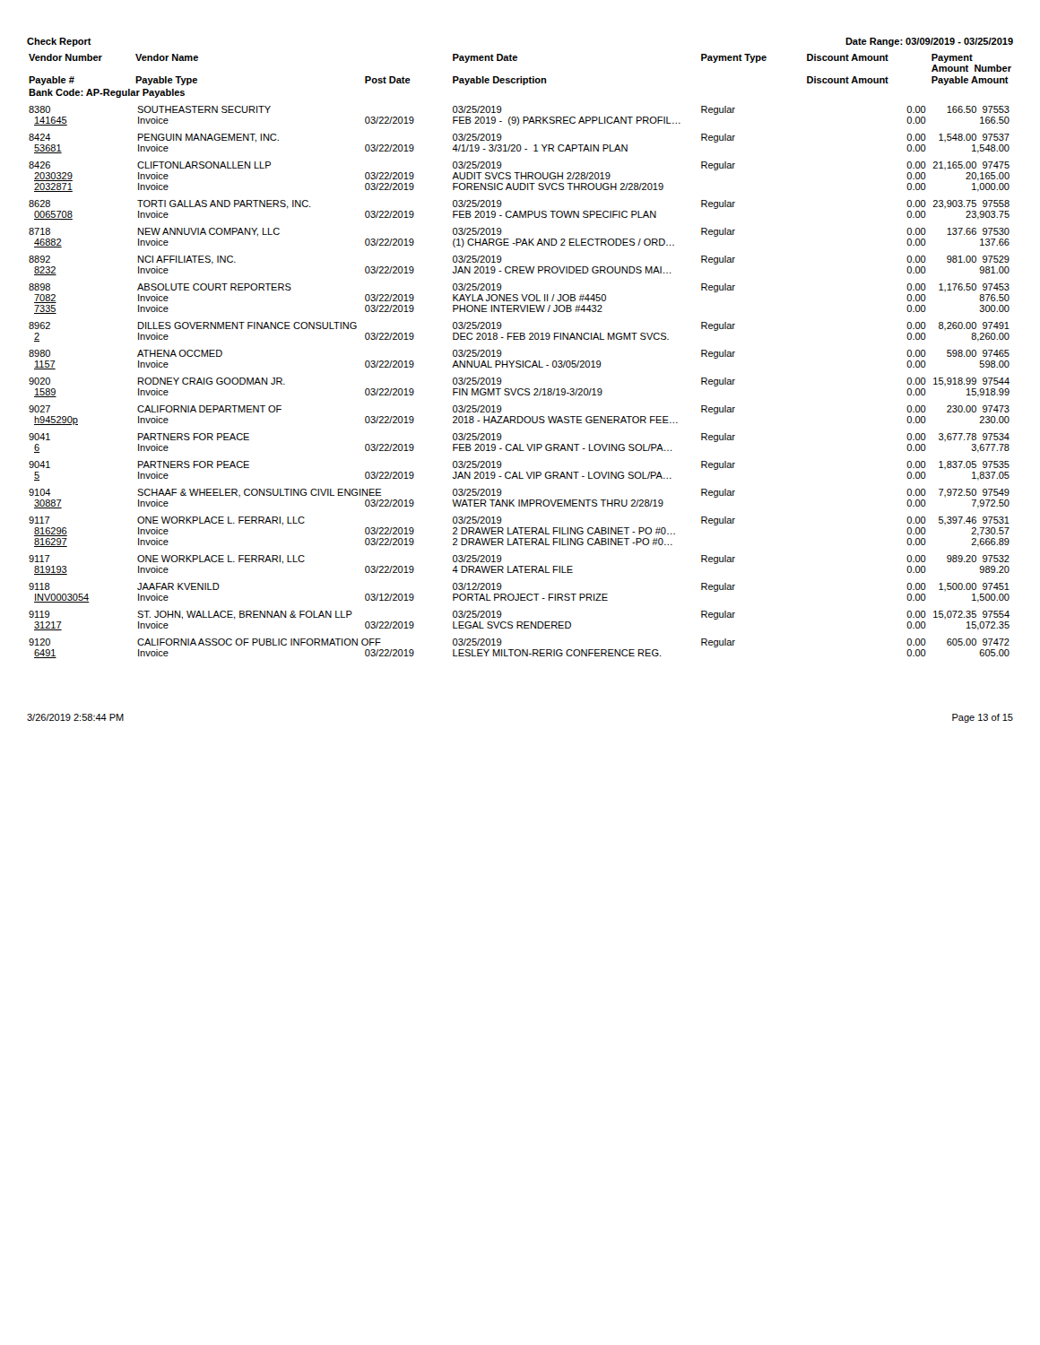Check Report Date Range: 03/09/2019 - 03/25/2019
| Vendor Number | Vendor Name | | Payment Date | Payment Type | Discount Amount | Payment Amount Number |
| --- | --- | --- | --- | --- | --- | --- |
| Payable # | Payable Type | Post Date | Payable Description | | Discount Amount | Payable Amount |
| Bank Code: AP-Regular Payables |
| 8380 | SOUTHEASTERN SECURITY | 03/25/2019 | Regular | 0.00 | 166.50 97553 |
| 141645 | Invoice | 03/22/2019 | FEB 2019 - (9) PARKSREC APPLICANT PROFIL… | 0.00 | 166.50 |
| 8424 | PENGUIN MANAGEMENT, INC. | 03/25/2019 | Regular | 0.00 | 1,548.00 97537 |
| 53681 | Invoice | 03/22/2019 | 4/1/19 - 3/31/20 - 1 YR CAPTAIN PLAN | 0.00 | 1,548.00 |
| 8426 | CLIFTONLARSONALLEN LLP | 03/25/2019 | Regular | 0.00 | 21,165.00 97475 |
| 2030329 | Invoice | 03/22/2019 | AUDIT SVCS THROUGH 2/28/2019 | 0.00 | 20,165.00 |
| 2032871 | Invoice | 03/22/2019 | FORENSIC AUDIT SVCS THROUGH 2/28/2019 | 0.00 | 1,000.00 |
| 8628 | TORTI GALLAS AND PARTNERS, INC. | 03/25/2019 | Regular | 0.00 | 23,903.75 97558 |
| 0065708 | Invoice | 03/22/2019 | FEB 2019 - CAMPUS TOWN SPECIFIC PLAN | 0.00 | 23,903.75 |
| 8718 | NEW ANNUVIA COMPANY, LLC | 03/25/2019 | Regular | 0.00 | 137.66 97530 |
| 46882 | Invoice | 03/22/2019 | (1) CHARGE -PAK AND 2 ELECTRODES / ORD… | 0.00 | 137.66 |
| 8892 | NCI AFFILIATES, INC. | 03/25/2019 | Regular | 0.00 | 981.00 97529 |
| 8232 | Invoice | 03/22/2019 | JAN 2019 - CREW PROVIDED GROUNDS MAI… | 0.00 | 981.00 |
| 8898 | ABSOLUTE COURT REPORTERS | 03/25/2019 | Regular | 0.00 | 1,176.50 97453 |
| 7082 | Invoice | 03/22/2019 | KAYLA JONES VOL II / JOB #4450 | 0.00 | 876.50 |
| 7335 | Invoice | 03/22/2019 | PHONE INTERVIEW / JOB #4432 | 0.00 | 300.00 |
| 8962 | DILLES GOVERNMENT FINANCE CONSULTING | 03/25/2019 | Regular | 0.00 | 8,260.00 97491 |
| 2 | Invoice | 03/22/2019 | DEC 2018 - FEB 2019 FINANCIAL MGMT SVCS. | 0.00 | 8,260.00 |
| 8980 | ATHENA OCCMED | 03/25/2019 | Regular | 0.00 | 598.00 97465 |
| 1157 | Invoice | 03/22/2019 | ANNUAL PHYSICAL - 03/05/2019 | 0.00 | 598.00 |
| 9020 | RODNEY CRAIG GOODMAN JR. | 03/25/2019 | Regular | 0.00 | 15,918.99 97544 |
| 1589 | Invoice | 03/22/2019 | FIN MGMT SVCS 2/18/19-3/20/19 | 0.00 | 15,918.99 |
| 9027 | CALIFORNIA DEPARTMENT OF | 03/25/2019 | Regular | 0.00 | 230.00 97473 |
| h945290p | Invoice | 03/22/2019 | 2018 - HAZARDOUS WASTE GENERATOR FEE… | 0.00 | 230.00 |
| 9041 | PARTNERS FOR PEACE | 03/25/2019 | Regular | 0.00 | 3,677.78 97534 |
| 6 | Invoice | 03/22/2019 | FEB 2019 - CAL VIP GRANT - LOVING SOL/PA… | 0.00 | 3,677.78 |
| 9041 | PARTNERS FOR PEACE | 03/25/2019 | Regular | 0.00 | 1,837.05 97535 |
| 5 | Invoice | 03/22/2019 | JAN 2019 - CAL VIP GRANT - LOVING SOL/PA… | 0.00 | 1,837.05 |
| 9104 | SCHAAF & WHEELER, CONSULTING CIVIL ENGINEE | 03/25/2019 | Regular | 0.00 | 7,972.50 97549 |
| 30887 | Invoice | 03/22/2019 | WATER TANK IMPROVEMENTS THRU 2/28/19 | 0.00 | 7,972.50 |
| 9117 | ONE WORKPLACE L. FERRARI, LLC | 03/25/2019 | Regular | 0.00 | 5,397.46 97531 |
| 816296 | Invoice | 03/22/2019 | 2 DRAWER LATERAL FILING CABINET - PO #0… | 0.00 | 2,730.57 |
| 816297 | Invoice | 03/22/2019 | 2 DRAWER LATERAL FILING CABINET -PO #0… | 0.00 | 2,666.89 |
| 9117 | ONE WORKPLACE L. FERRARI, LLC | 03/25/2019 | Regular | 0.00 | 989.20 97532 |
| 819193 | Invoice | 03/22/2019 | 4 DRAWER LATERAL FILE | 0.00 | 989.20 |
| 9118 | JAAFAR KVENILD | 03/12/2019 | Regular | 0.00 | 1,500.00 97451 |
| INV0003054 | Invoice | 03/12/2019 | PORTAL PROJECT - FIRST PRIZE | 0.00 | 1,500.00 |
| 9119 | ST. JOHN, WALLACE, BRENNAN & FOLAN LLP | 03/25/2019 | Regular | 0.00 | 15,072.35 97554 |
| 31217 | Invoice | 03/22/2019 | LEGAL SVCS RENDERED | 0.00 | 15,072.35 |
| 9120 | CALIFORNIA ASSOC OF PUBLIC INFORMATION OFF | 03/25/2019 | Regular | 0.00 | 605.00 97472 |
| 6491 | Invoice | 03/22/2019 | LESLEY MILTON-RERIG CONFERENCE REG. | 0.00 | 605.00 |
3/26/2019 2:58:44 PM Page 13 of 15